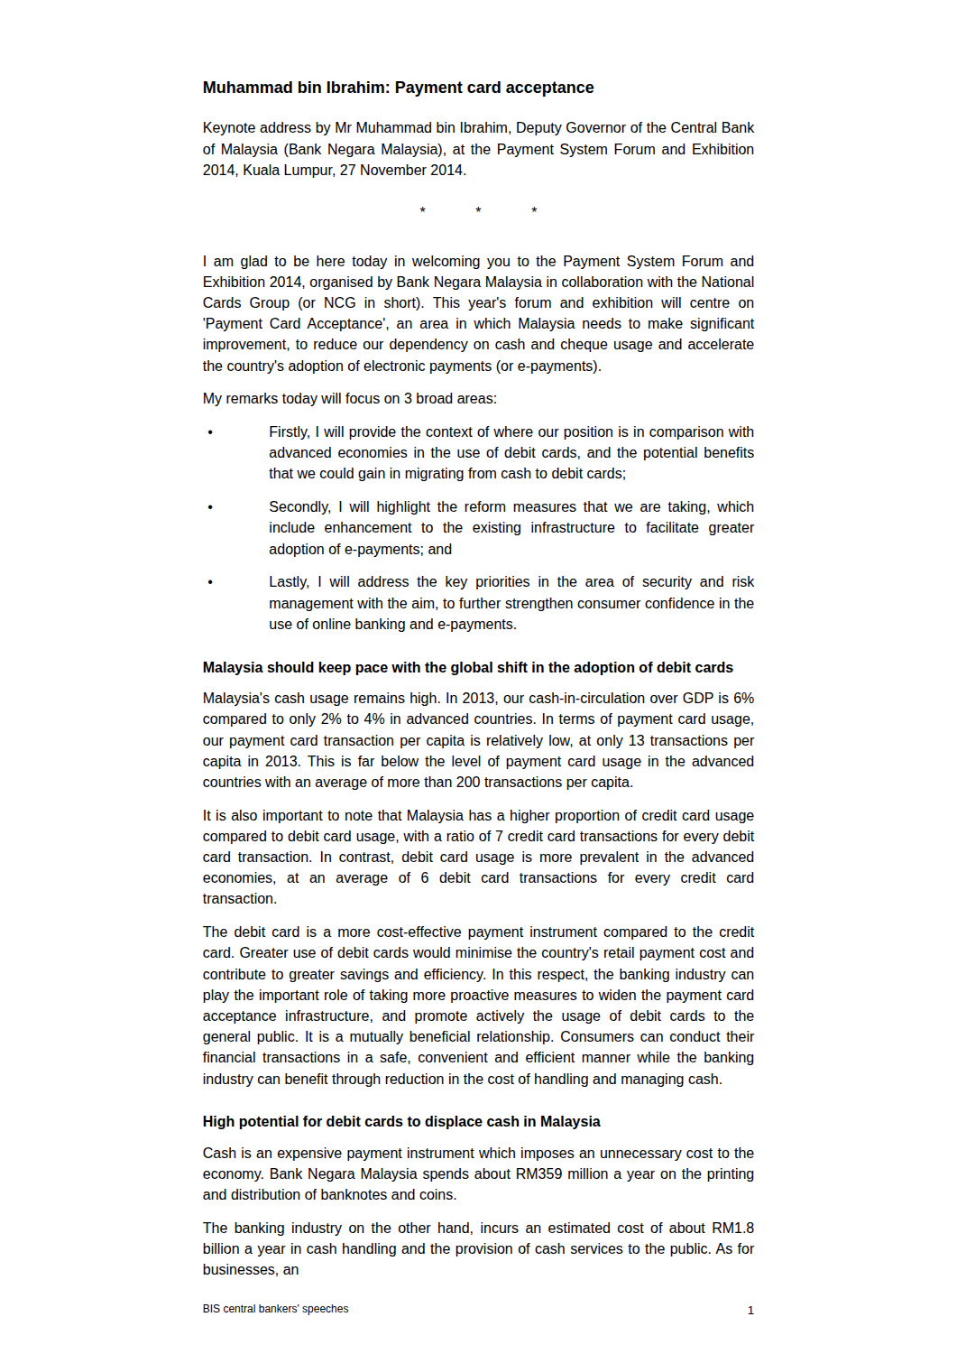Muhammad bin Ibrahim: Payment card acceptance
Keynote address by Mr Muhammad bin Ibrahim, Deputy Governor of the Central Bank of Malaysia (Bank Negara Malaysia), at the Payment System Forum and Exhibition 2014, Kuala Lumpur, 27 November 2014.
* * *
I am glad to be here today in welcoming you to the Payment System Forum and Exhibition 2014, organised by Bank Negara Malaysia in collaboration with the National Cards Group (or NCG in short). This year's forum and exhibition will centre on 'Payment Card Acceptance', an area in which Malaysia needs to make significant improvement, to reduce our dependency on cash and cheque usage and accelerate the country's adoption of electronic payments (or e-payments).
My remarks today will focus on 3 broad areas:
Firstly, I will provide the context of where our position is in comparison with advanced economies in the use of debit cards, and the potential benefits that we could gain in migrating from cash to debit cards;
Secondly, I will highlight the reform measures that we are taking, which include enhancement to the existing infrastructure to facilitate greater adoption of e-payments; and
Lastly, I will address the key priorities in the area of security and risk management with the aim, to further strengthen consumer confidence in the use of online banking and e-payments.
Malaysia should keep pace with the global shift in the adoption of debit cards
Malaysia's cash usage remains high. In 2013, our cash-in-circulation over GDP is 6% compared to only 2% to 4% in advanced countries. In terms of payment card usage, our payment card transaction per capita is relatively low, at only 13 transactions per capita in 2013. This is far below the level of payment card usage in the advanced countries with an average of more than 200 transactions per capita.
It is also important to note that Malaysia has a higher proportion of credit card usage compared to debit card usage, with a ratio of 7 credit card transactions for every debit card transaction. In contrast, debit card usage is more prevalent in the advanced economies, at an average of 6 debit card transactions for every credit card transaction.
The debit card is a more cost-effective payment instrument compared to the credit card. Greater use of debit cards would minimise the country's retail payment cost and contribute to greater savings and efficiency. In this respect, the banking industry can play the important role of taking more proactive measures to widen the payment card acceptance infrastructure, and promote actively the usage of debit cards to the general public. It is a mutually beneficial relationship. Consumers can conduct their financial transactions in a safe, convenient and efficient manner while the banking industry can benefit through reduction in the cost of handling and managing cash.
High potential for debit cards to displace cash in Malaysia
Cash is an expensive payment instrument which imposes an unnecessary cost to the economy. Bank Negara Malaysia spends about RM359 million a year on the printing and distribution of banknotes and coins.
The banking industry on the other hand, incurs an estimated cost of about RM1.8 billion a year in cash handling and the provision of cash services to the public. As for businesses, an
BIS central bankers' speeches 1